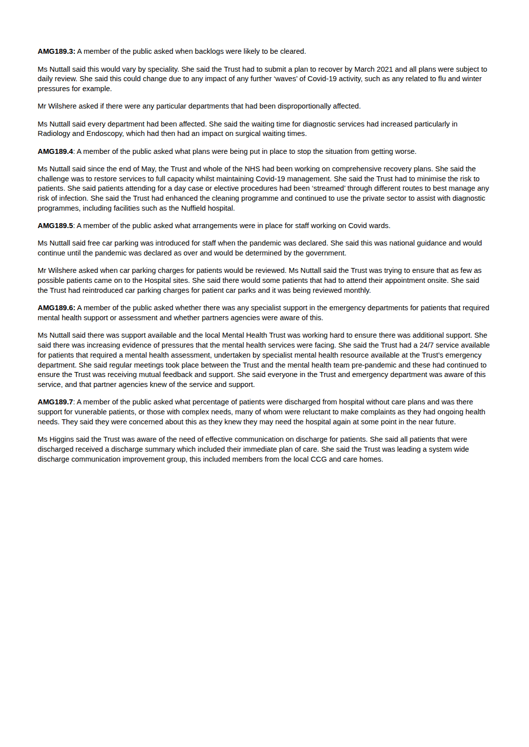AMG189.3: A member of the public asked when backlogs were likely to be cleared.
Ms Nuttall said this would vary by speciality. She said the Trust had to submit a plan to recover by March 2021 and all plans were subject to daily review. She said this could change due to any impact of any further ‘waves’ of Covid-19 activity, such as any related to flu and winter pressures for example.
Mr Wilshere asked if there were any particular departments that had been disproportionally affected.
Ms Nuttall said every department had been affected. She said the waiting time for diagnostic services had increased particularly in Radiology and Endoscopy, which had then had an impact on surgical waiting times.
AMG189.4: A member of the public asked what plans were being put in place to stop the situation from getting worse.
Ms Nuttall said since the end of May, the Trust and whole of the NHS had been working on comprehensive recovery plans. She said the challenge was to restore services to full capacity whilst maintaining Covid-19 management. She said the Trust had to minimise the risk to patients. She said patients attending for a day case or elective procedures had been ‘streamed’ through different routes to best manage any risk of infection. She said the Trust had enhanced the cleaning programme and continued to use the private sector to assist with diagnostic programmes, including facilities such as the Nuffield hospital.
AMG189.5: A member of the public asked what arrangements were in place for staff working on Covid wards.
Ms Nuttall said free car parking was introduced for staff when the pandemic was declared. She said this was national guidance and would continue until the pandemic was declared as over and would be determined by the government.
Mr Wilshere asked when car parking charges for patients would be reviewed. Ms Nuttall said the Trust was trying to ensure that as few as possible patients came on to the Hospital sites. She said there would some patients that had to attend their appointment onsite. She said the Trust had reintroduced car parking charges for patient car parks and it was being reviewed monthly.
AMG189.6: A member of the public asked whether there was any specialist support in the emergency departments for patients that required mental health support or assessment and whether partners agencies were aware of this.
Ms Nuttall said there was support available and the local Mental Health Trust was working hard to ensure there was additional support. She said there was increasing evidence of pressures that the mental health services were facing. She said the Trust had a 24/7 service available for patients that required a mental health assessment, undertaken by specialist mental health resource available at the Trust’s emergency department. She said regular meetings took place between the Trust and the mental health team pre-pandemic and these had continued to ensure the Trust was receiving mutual feedback and support. She said everyone in the Trust and emergency department was aware of this service, and that partner agencies knew of the service and support.
AMG189.7: A member of the public asked what percentage of patients were discharged from hospital without care plans and was there support for vunerable patients, or those with complex needs, many of whom were reluctant to make complaints as they had ongoing health needs. They said they were concerned about this as they knew they may need the hospital again at some point in the near future.
Ms Higgins said the Trust was aware of the need of effective communication on discharge for patients. She said all patients that were discharged received a discharge summary which included their immediate plan of care. She said the Trust was leading a system wide discharge communication improvement group, this included members from the local CCG and care homes.